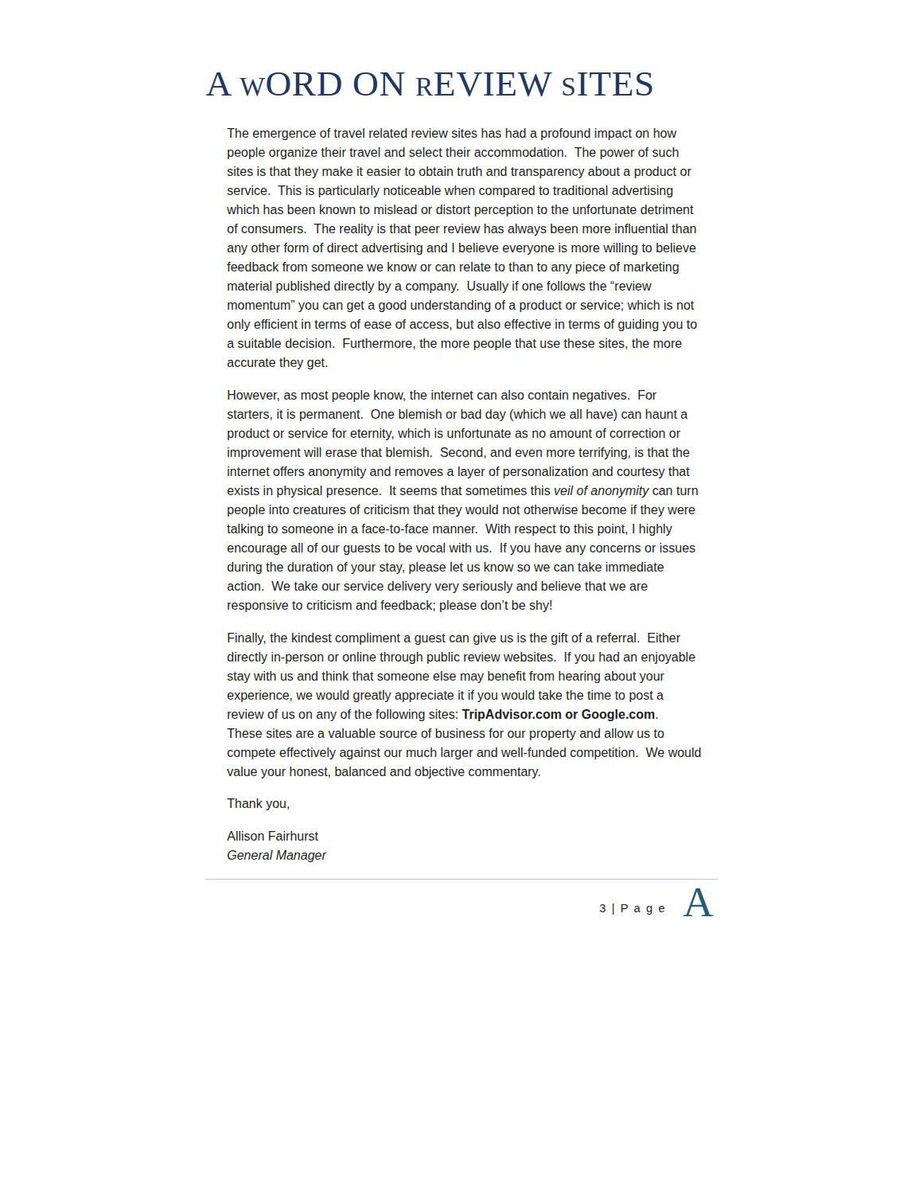A WORD ON REVIEW SITES
The emergence of travel related review sites has had a profound impact on how people organize their travel and select their accommodation. The power of such sites is that they make it easier to obtain truth and transparency about a product or service. This is particularly noticeable when compared to traditional advertising which has been known to mislead or distort perception to the unfortunate detriment of consumers. The reality is that peer review has always been more influential than any other form of direct advertising and I believe everyone is more willing to believe feedback from someone we know or can relate to than to any piece of marketing material published directly by a company. Usually if one follows the “review momentum” you can get a good understanding of a product or service; which is not only efficient in terms of ease of access, but also effective in terms of guiding you to a suitable decision. Furthermore, the more people that use these sites, the more accurate they get.
However, as most people know, the internet can also contain negatives. For starters, it is permanent. One blemish or bad day (which we all have) can haunt a product or service for eternity, which is unfortunate as no amount of correction or improvement will erase that blemish. Second, and even more terrifying, is that the internet offers anonymity and removes a layer of personalization and courtesy that exists in physical presence. It seems that sometimes this veil of anonymity can turn people into creatures of criticism that they would not otherwise become if they were talking to someone in a face-to-face manner. With respect to this point, I highly encourage all of our guests to be vocal with us. If you have any concerns or issues during the duration of your stay, please let us know so we can take immediate action. We take our service delivery very seriously and believe that we are responsive to criticism and feedback; please don’t be shy!
Finally, the kindest compliment a guest can give us is the gift of a referral. Either directly in-person or online through public review websites. If you had an enjoyable stay with us and think that someone else may benefit from hearing about your experience, we would greatly appreciate it if you would take the time to post a review of us on any of the following sites: TripAdvisor.com or Google.com. These sites are a valuable source of business for our property and allow us to compete effectively against our much larger and well-funded competition. We would value your honest, balanced and objective commentary.
Thank you,
Allison Fairhurst
General Manager
3 | P a g e
A